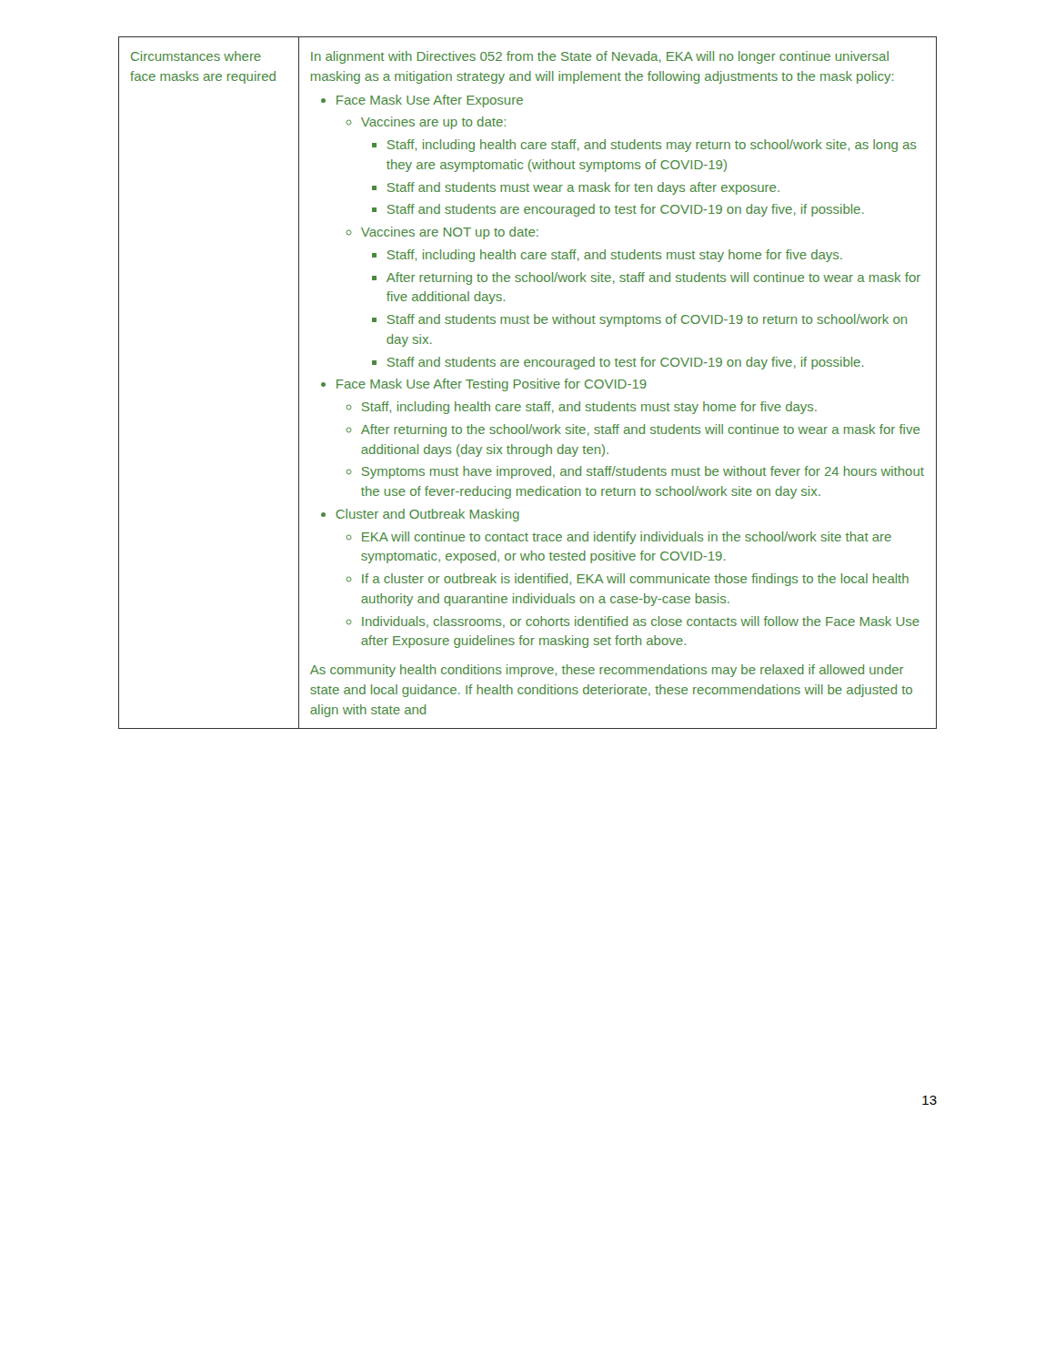| Circumstances where face masks are required | In alignment with Directives 052 from the State of Nevada, EKA will no longer continue universal masking as a mitigation strategy and will implement the following adjustments to the mask policy: Face Mask Use After Exposure Vaccines are up to date: Staff, including health care staff, and students may return to school/work site, as long as they are asymptomatic (without symptoms of COVID-19) Staff and students must wear a mask for ten days after exposure. Staff and students are encouraged to test for COVID-19 on day five, if possible. Vaccines are NOT up to date: Staff, including health care staff, and students must stay home for five days. After returning to the school/work site, staff and students will continue to wear a mask for five additional days. Staff and students must be without symptoms of COVID-19 to return to school/work on day six. Staff and students are encouraged to test for COVID-19 on day five, if possible. Face Mask Use After Testing Positive for COVID-19 Staff, including health care staff, and students must stay home for five days. After returning to the school/work site, staff and students will continue to wear a mask for five additional days (day six through day ten). Symptoms must have improved, and staff/students must be without fever for 24 hours without the use of fever-reducing medication to return to school/work site on day six. Cluster and Outbreak Masking EKA will continue to contact trace and identify individuals in the school/work site that are symptomatic, exposed, or who tested positive for COVID-19. If a cluster or outbreak is identified, EKA will communicate those findings to the local health authority and quarantine individuals on a case-by-case basis. Individuals, classrooms, or cohorts identified as close contacts will follow the Face Mask Use after Exposure guidelines for masking set forth above. As community health conditions improve, these recommendations may be relaxed if allowed under state and local guidance. If health conditions deteriorate, these recommendations will be adjusted to align with state and |
13